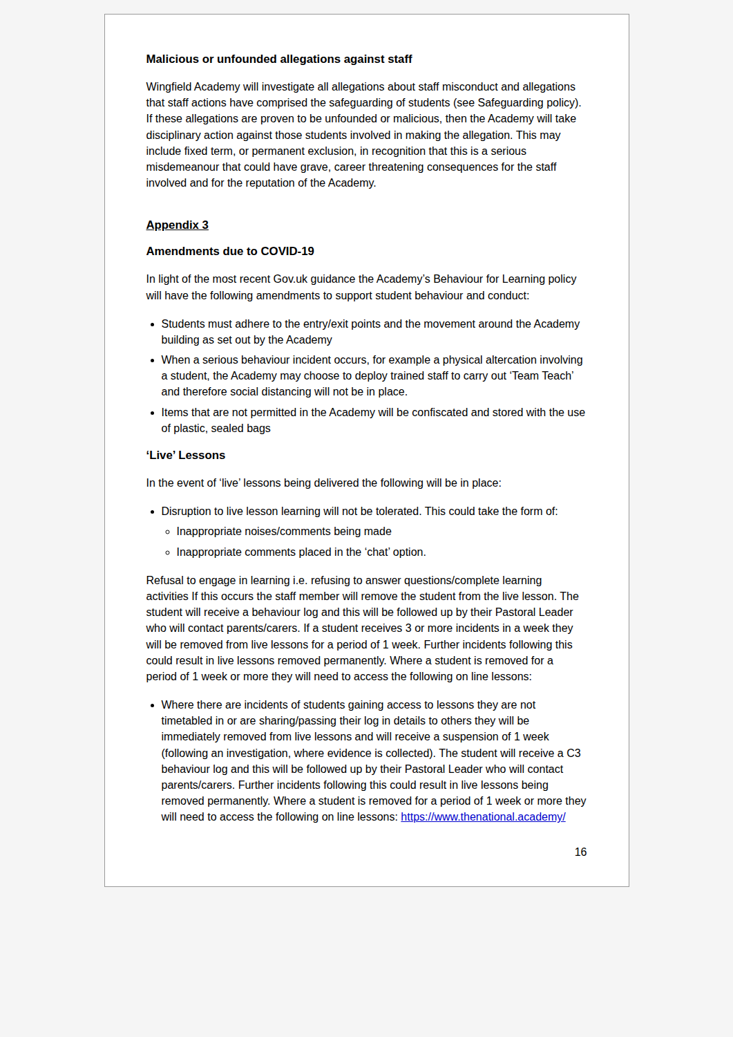Malicious or unfounded allegations against staff
Wingfield Academy will investigate all allegations about staff misconduct and allegations that staff actions have comprised the safeguarding of students (see Safeguarding policy). If these allegations are proven to be unfounded or malicious, then the Academy will take disciplinary action against those students involved in making the allegation. This may include fixed term, or permanent exclusion, in recognition that this is a serious misdemeanour that could have grave, career threatening consequences for the staff involved and for the reputation of the Academy.
Appendix 3
Amendments due to COVID-19
In light of the most recent Gov.uk guidance the Academy’s Behaviour for Learning policy will have the following amendments to support student behaviour and conduct:
Students must adhere to the entry/exit points and the movement around the Academy building as set out by the Academy
When a serious behaviour incident occurs, for example a physical altercation involving a student, the Academy may choose to deploy trained staff to carry out ‘Team Teach’ and therefore social distancing will not be in place.
Items that are not permitted in the Academy will be confiscated and stored with the use of plastic, sealed bags
‘Live’ Lessons
In the event of ‘live’ lessons being delivered the following will be in place:
Disruption to live lesson learning will not be tolerated. This could take the form of:
Inappropriate noises/comments being made
Inappropriate comments placed in the ‘chat’ option.
Refusal to engage in learning i.e. refusing to answer questions/complete learning activities If this occurs the staff member will remove the student from the live lesson. The student will receive a behaviour log and this will be followed up by their Pastoral Leader who will contact parents/carers. If a student receives 3 or more incidents in a week they will be removed from live lessons for a period of 1 week. Further incidents following this could result in live lessons removed permanently. Where a student is removed for a period of 1 week or more they will need to access the following on line lessons:
Where there are incidents of students gaining access to lessons they are not timetabled in or are sharing/passing their log in details to others they will be immediately removed from live lessons and will receive a suspension of 1 week (following an investigation, where evidence is collected). The student will receive a C3 behaviour log and this will be followed up by their Pastoral Leader who will contact parents/carers. Further incidents following this could result in live lessons being removed permanently. Where a student is removed for a period of 1 week or more they will need to access the following on line lessons: https://www.thenational.academy/
16